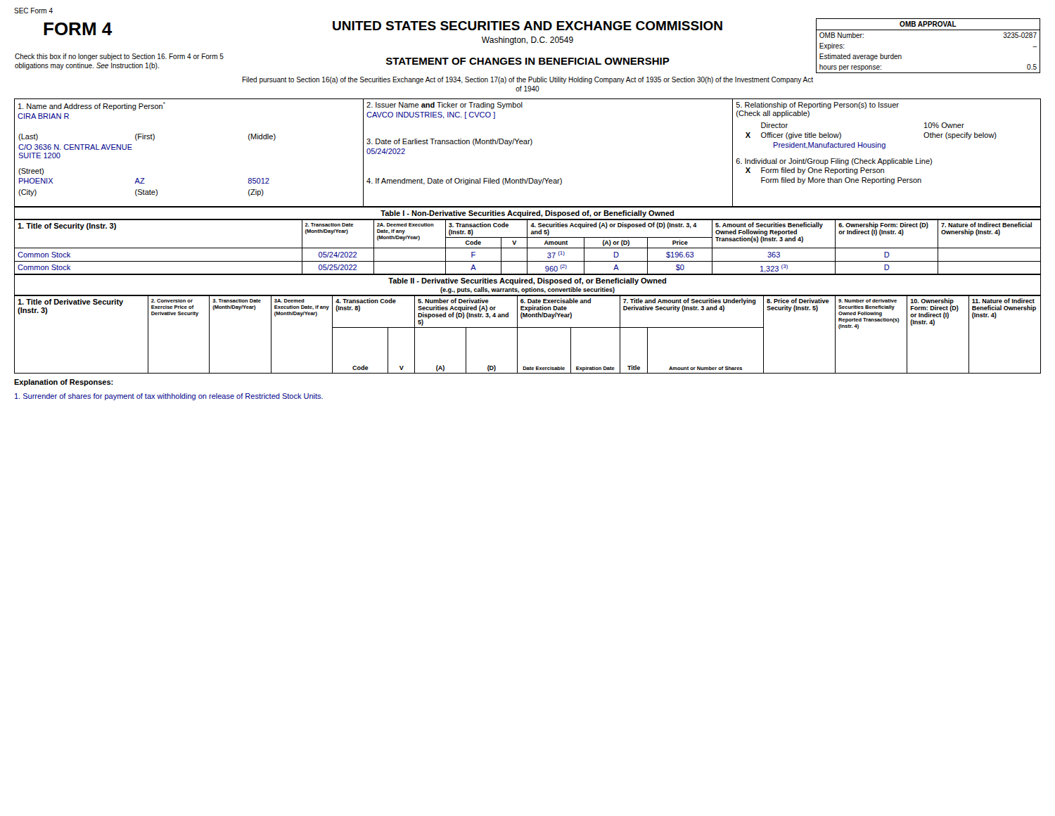SEC Form 4
| FORM 4 Check this box if no longer subject to Section 16. Form 4 or Form 5 obligations may continue. See Instruction 1(b). | UNITED STATES SECURITIES AND EXCHANGE COMMISSION Washington, D.C. 20549 STATEMENT OF CHANGES IN BENEFICIAL OWNERSHIP Filed pursuant to Section 16(a) of the Securities Exchange Act of 1934, Section 17(a) of the Public Utility Holding Company Act of 1935 or Section 30(h) of the Investment Company Act of 1940 | / OMB APPROVAL / / OMB Number: / 3235-0287 / / Expires: / – / / Estimated average burden / / hours per response: / 0.5 / |
| 1. Name and Address of Reporting Person * CIRA BRIAN R / (Last) / (First) / (Middle) / / C/O 3636 N. CENTRAL AVENUE SUITE 1200 / / (Street) / / PHOENIX / AZ / 85012 / / (City) / (State) / (Zip) / | 2. Issuer Name and Ticker or Trading Symbol CAVCO INDUSTRIES, INC. [ CVCO ] 3. Date of Earliest Transaction (Month/Day/Year) 05/24/2022 4. If Amendment, Date of Original Filed (Month/Day/Year) | 5. Relationship of Reporting Person(s) to Issuer (Check all applicable) / / Director / / 10% Owner / / X / Officer (give title below) / / Other (specify below) / / / President,Manufactured Housing / / / 6. Individual or Joint/Group Filing (Check Applicable Line) / X / Form filed by One Reporting Person / / / Form filed by More than One Reporting Person / |
| Table I - Non-Derivative Securities Acquired, Disposed of, or Beneficially Owned |
| 1. Title of Security (Instr. 3) | 2. Transaction Date (Month/Day/Year) | 2A. Deemed Execution Date, if any (Month/Day/Year) | 3. Transaction Code (Instr. 8) | 4. Securities Acquired (A) or Disposed Of (D) (Instr. 3, 4 and 5) | 5. Amount of Securities Beneficially Owned Following Reported Transaction(s) (Instr. 3 and 4) | 6. Ownership Form: Direct (D) or Indirect (I) (Instr. 4) | 7. Nature of Indirect Beneficial Ownership (Instr. 4) |
| Code | V | Amount | (A) or (D) | Price |
| Common Stock | 05/24/2022 | | F | | 37 (1) | D | $196.63 | 363 | D | |
| Common Stock | 05/25/2022 | | A | | 960 (2) | A | $0 | 1,323 (3) | D | |
| Table II - Derivative Securities Acquired, Disposed of, or Beneficially Owned (e.g., puts, calls, warrants, options, convertible securities) |
| 1. Title of Derivative Security (Instr. 3) | 2. Conversion or Exercise Price of Derivative Security | 3. Transaction Date (Month/Day/Year) | 3A. Deemed Execution Date, if any (Month/Day/Year) | 4. Transaction Code (Instr. 8) | 5. Number of Derivative Securities Acquired (A) or Disposed of (D) (Instr. 3, 4 and 5) | 6. Date Exercisable and Expiration Date (Month/Day/Year) | 7. Title and Amount of Securities Underlying Derivative Security (Instr. 3 and 4) | 8. Price of Derivative Security (Instr. 5) | 9. Number of derivative Securities Beneficially Owned Following Reported Transaction(s) (Instr. 4) | 10. Ownership Form: Direct (D) or Indirect (I) (Instr. 4) | 11. Nature of Indirect Beneficial Ownership (Instr. 4) |
| Code | V | (A) | (D) | Date Exercisable | Expiration Date | Title | Amount or Number of Shares |
Explanation of Responses:
1. Surrender of shares for payment of tax withholding on release of Restricted Stock Units.